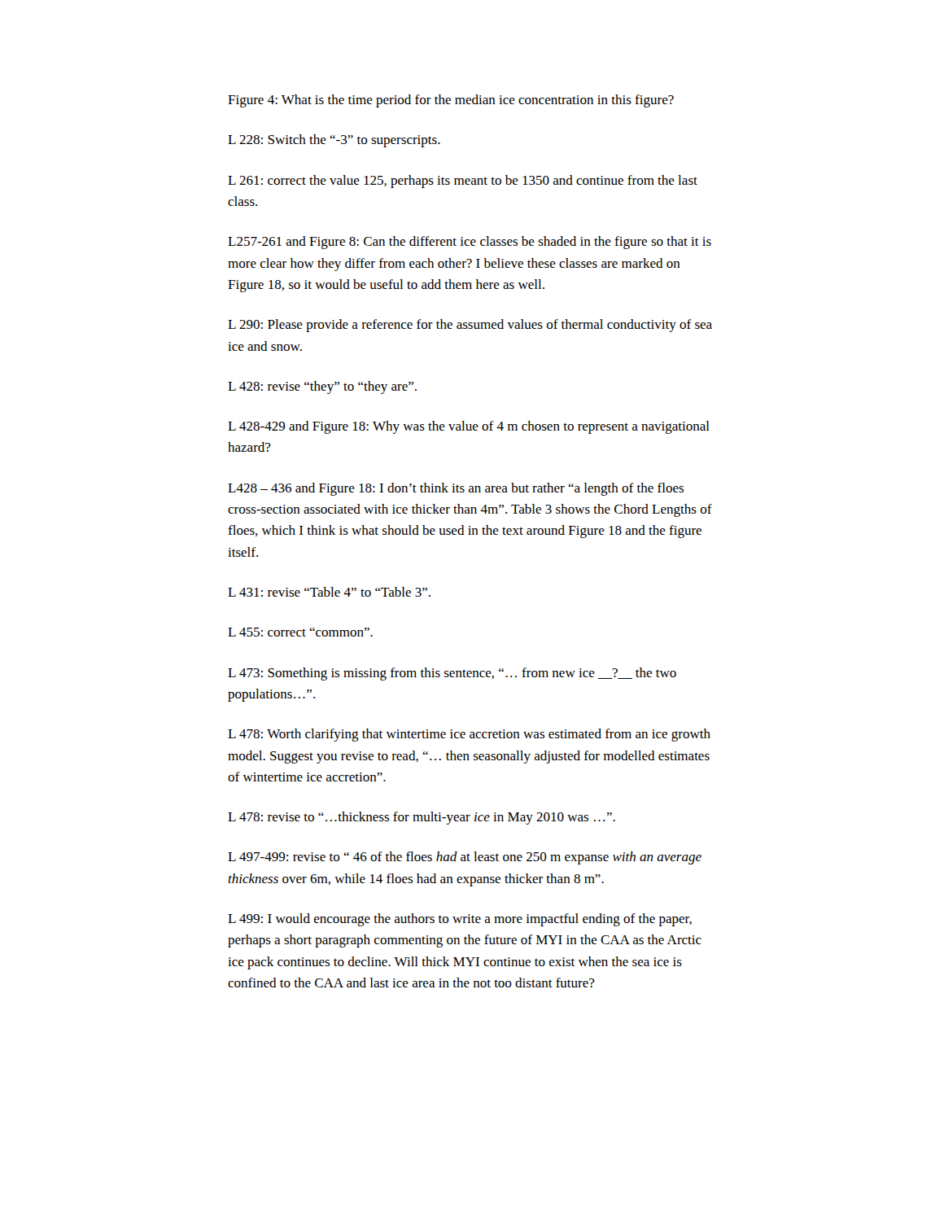Figure 4: What is the time period for the median ice concentration in this figure?
L 228: Switch the “-3” to superscripts.
L 261: correct the value 125, perhaps its meant to be 1350 and continue from the last class.
L257-261 and Figure 8: Can the different ice classes be shaded in the figure so that it is more clear how they differ from each other? I believe these classes are marked on Figure 18, so it would be useful to add them here as well.
L 290: Please provide a reference for the assumed values of thermal conductivity of sea ice and snow.
L 428: revise “they” to “they are”.
L 428-429 and Figure 18: Why was the value of 4 m chosen to represent a navigational hazard?
L428 – 436 and Figure 18: I don’t think its an area but rather “a length of the floes cross-section associated with ice thicker than 4m”. Table 3 shows the Chord Lengths of floes, which I think is what should be used in the text around Figure 18 and the figure itself.
L 431: revise “Table 4” to “Table 3”.
L 455: correct “common”.
L 473: Something is missing from this sentence, “… from new ice __?__ the two populations…”.
L 478: Worth clarifying that wintertime ice accretion was estimated from an ice growth model. Suggest you revise to read, “… then seasonally adjusted for modelled estimates of wintertime ice accretion”.
L 478: revise to “…thickness for multi-year ice in May 2010 was …”.
L 497-499: revise to “ 46 of the floes had at least one 250 m expanse with an average thickness over 6m, while 14 floes had an expanse thicker than 8 m”.
L 499: I would encourage the authors to write a more impactful ending of the paper, perhaps a short paragraph commenting on the future of MYI in the CAA as the Arctic ice pack continues to decline. Will thick MYI continue to exist when the sea ice is confined to the CAA and last ice area in the not too distant future?